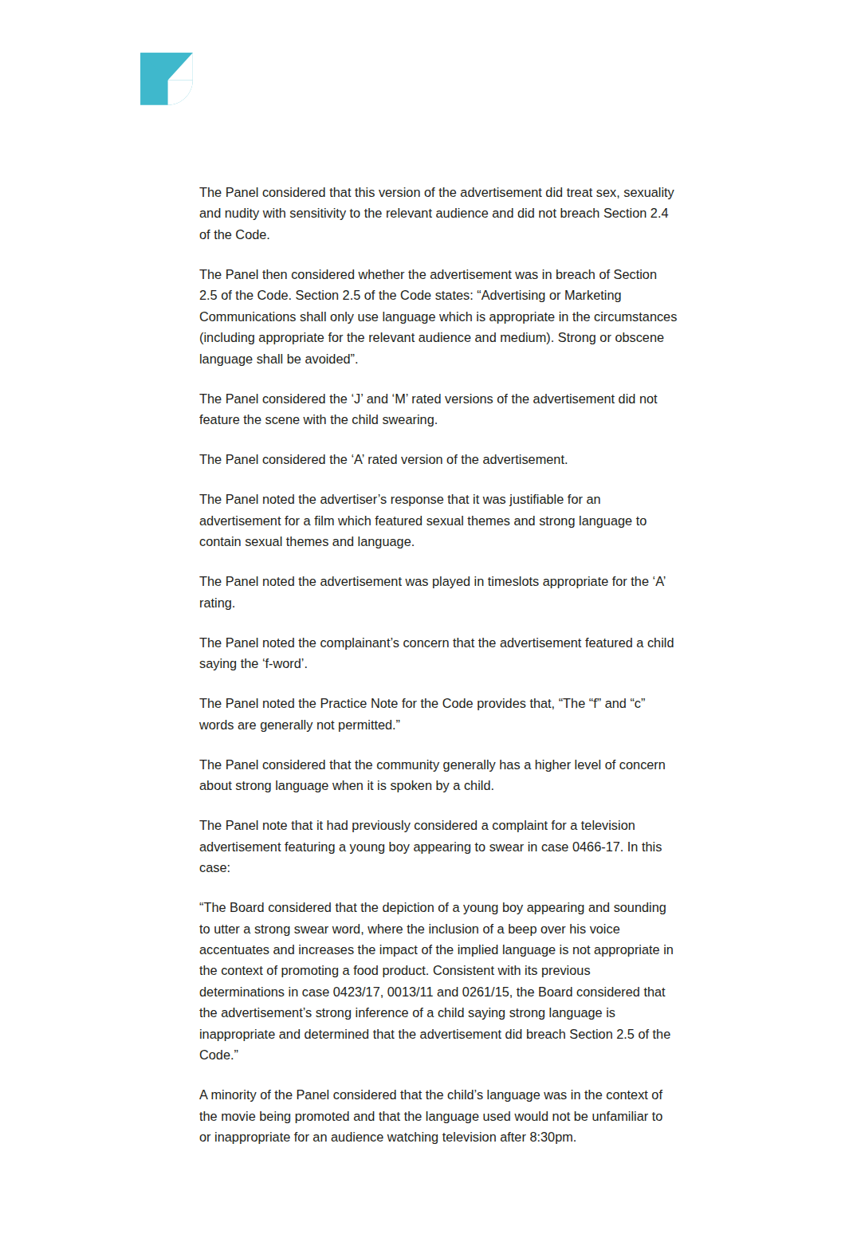The Panel considered that this version of the advertisement did treat sex, sexuality and nudity with sensitivity to the relevant audience and did not breach Section 2.4 of the Code.
The Panel then considered whether the advertisement was in breach of Section 2.5 of the Code. Section 2.5 of the Code states: “Advertising or Marketing Communications shall only use language which is appropriate in the circumstances (including appropriate for the relevant audience and medium). Strong or obscene language shall be avoided”.
The Panel considered the ‘J’ and ‘M’ rated versions of the advertisement did not feature the scene with the child swearing.
The Panel considered the ‘A’ rated version of the advertisement.
The Panel noted the advertiser’s response that it was justifiable for an advertisement for a film which featured sexual themes and strong language to contain sexual themes and language.
The Panel noted the advertisement was played in timeslots appropriate for the ‘A’ rating.
The Panel noted the complainant’s concern that the advertisement featured a child saying the ‘f-word’.
The Panel noted the Practice Note for the Code provides that, “The “f” and “c” words are generally not permitted.”
The Panel considered that the community generally has a higher level of concern about strong language when it is spoken by a child.
The Panel note that it had previously considered a complaint for a television advertisement featuring a young boy appearing to swear in case 0466-17. In this case:
“The Board considered that the depiction of a young boy appearing and sounding to utter a strong swear word, where the inclusion of a beep over his voice accentuates and increases the impact of the implied language is not appropriate in the context of promoting a food product. Consistent with its previous determinations in case 0423/17, 0013/11 and 0261/15, the Board considered that the advertisement’s strong inference of a child saying strong language is inappropriate and determined that the advertisement did breach Section 2.5 of the Code.”
A minority of the Panel considered that the child’s language was in the context of the movie being promoted and that the language used would not be unfamiliar to or inappropriate for an audience watching television after 8:30pm.